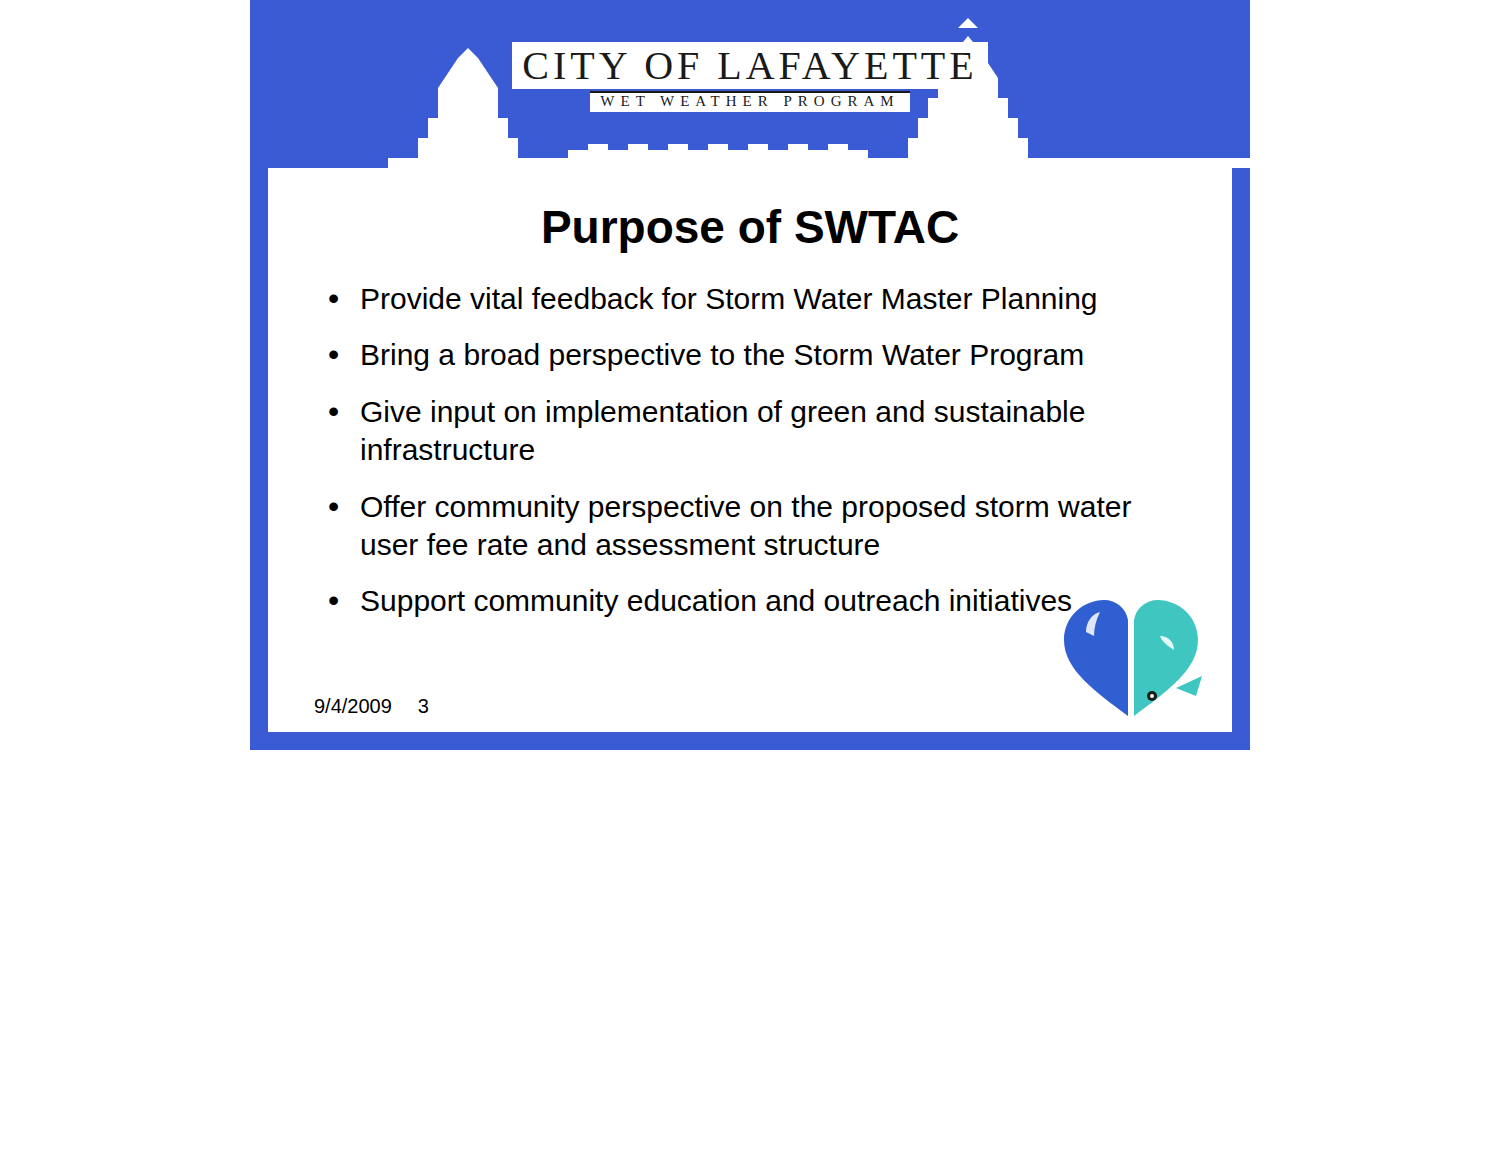CITY OF LAFAYETTE
WET WEATHER PROGRAM
Purpose of SWTAC
Provide vital feedback for Storm Water Master Planning
Bring a broad perspective to the Storm Water Program
Give input on implementation of green and sustainable infrastructure
Offer community perspective on the proposed storm water user fee rate and assessment structure
Support community education and outreach initiatives
9/4/20093